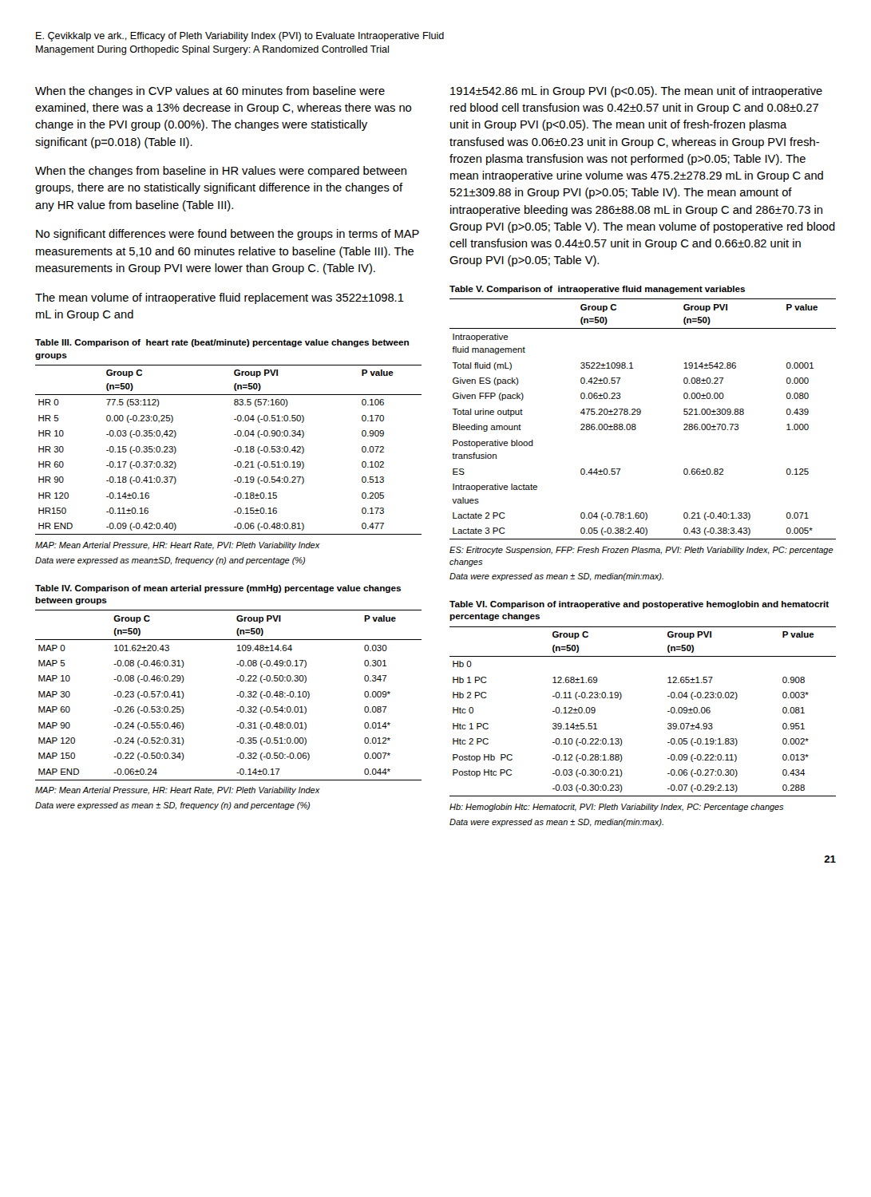E. Çevikkalp ve ark., Efficacy of Pleth Variability Index (PVI) to Evaluate Intraoperative Fluid Management During Orthopedic Spinal Surgery: A Randomized Controlled Trial
When the changes in CVP values at 60 minutes from baseline were examined, there was a 13% decrease in Group C, whereas there was no change in the PVI group (0.00%). The changes were statistically significant (p=0.018) (Table II).
When the changes from baseline in HR values were compared between groups, there are no statistically significant difference in the changes of any HR value from baseline (Table III).
No significant differences were found between the groups in terms of MAP measurements at 5,10 and 60 minutes relative to baseline (Table III). The measurements in Group PVI were lower than Group C. (Table IV).
The mean volume of intraoperative fluid replacement was 3522±1098.1 mL in Group C and
Table III. Comparison of heart rate (beat/minute) percentage value changes between groups
| | Group C (n=50) | Group PVI (n=50) | P value |
| --- | --- | --- | --- |
| HR 0 | 77.5 (53:112) | 83.5 (57:160) | 0.106 |
| HR 5 | 0.00 (-0.23:0,25) | -0.04 (-0.51:0.50) | 0.170 |
| HR 10 | -0.03 (-0.35:0,42) | -0.04 (-0.90:0.34) | 0.909 |
| HR 30 | -0.15 (-0.35:0.23) | -0.18 (-0.53:0.42) | 0.072 |
| HR 60 | -0.17 (-0.37:0.32) | -0.21 (-0.51:0.19) | 0.102 |
| HR 90 | -0.18 (-0.41:0.37) | -0.19 (-0.54:0.27) | 0.513 |
| HR 120 | -0.14±0.16 | -0.18±0.15 | 0.205 |
| HR150 | -0.11±0.16 | -0.15±0.16 | 0.173 |
| HR END | -0.09 (-0.42:0.40) | -0.06 (-0.48:0.81) | 0.477 |
MAP: Mean Arterial Pressure, HR: Heart Rate, PVI: Pleth Variability Index
Data were expressed as mean±SD, frequency (n) and percentage (%)
Table IV. Comparison of mean arterial pressure (mmHg) percentage value changes between groups
| | Group C (n=50) | Group PVI (n=50) | P value |
| --- | --- | --- | --- |
| MAP 0 | 101.62±20.43 | 109.48±14.64 | 0.030 |
| MAP 5 | -0.08 (-0.46:0.31) | -0.08 (-0.49:0.17) | 0.301 |
| MAP 10 | -0.08 (-0.46:0.29) | -0.22 (-0.50:0.30) | 0.347 |
| MAP 30 | -0.23 (-0.57:0.41) | -0.32 (-0.48:-0.10) | 0.009* |
| MAP 60 | -0.26 (-0.53:0.25) | -0.32 (-0.54:0.01) | 0.087 |
| MAP 90 | -0.24 (-0.55:0.46) | -0.31 (-0.48:0.01) | 0.014* |
| MAP 120 | -0.24 (-0.52:0.31) | -0.35 (-0.51:0.00) | 0.012* |
| MAP 150 | -0.22 (-0.50:0.34) | -0.32 (-0.50:-0.06) | 0.007* |
| MAP END | -0.06±0.24 | -0.14±0.17 | 0.044* |
MAP: Mean Arterial Pressure, HR: Heart Rate, PVI: Pleth Variability Index
Data were expressed as mean ± SD, frequency (n) and percentage (%)
1914±542.86 mL in Group PVI (p<0.05). The mean unit of intraoperative red blood cell transfusion was 0.42±0.57 unit in Group C and 0.08±0.27 unit in Group PVI (p<0.05). The mean unit of fresh-frozen plasma transfused was 0.06±0.23 unit in Group C, whereas in Group PVI fresh-frozen plasma transfusion was not performed (p>0.05; Table IV). The mean intraoperative urine volume was 475.2±278.29 mL in Group C and 521±309.88 in Group PVI (p>0.05; Table IV). The mean amount of intraoperative bleeding was 286±88.08 mL in Group C and 286±70.73 in Group PVI (p>0.05; Table V). The mean volume of postoperative red blood cell transfusion was 0.44±0.57 unit in Group C and 0.66±0.82 unit in Group PVI (p>0.05; Table V).
Table V. Comparison of intraoperative fluid management variables
| | Group C (n=50) | Group PVI (n=50) | P value |
| --- | --- | --- | --- |
| Intraoperative fluid management | | | |
| Total fluid (mL) | 3522±1098.1 | 1914±542.86 | 0.0001 |
| Given ES (pack) | 0.42±0.57 | 0.08±0.27 | 0.000 |
| Given FFP (pack) | 0.06±0.23 | 0.00±0.00 | 0.080 |
| Total urine output | 475.20±278.29 | 521.00±309.88 | 0.439 |
| Bleeding amount | 286.00±88.08 | 286.00±70.73 | 1.000 |
| Postoperative blood transfusion | | | |
| ES | 0.44±0.57 | 0.66±0.82 | 0.125 |
| Intraoperative lactate values | | | |
| Lactate 2 PC | 0.04 (-0.78:1.60) | 0.21 (-0.40:1.33) | 0.071 |
| Lactate 3 PC | 0.05 (-0.38:2.40) | 0.43 (-0.38:3.43) | 0.005* |
ES: Eritrocyte Suspension, FFP: Fresh Frozen Plasma, PVI: Pleth Variability Index, PC: percentage changes
Data were expressed as mean ± SD, median(min:max).
Table VI. Comparison of intraoperative and postoperative hemoglobin and hematocrit percentage changes
| | Group C (n=50) | Group PVI (n=50) | P value |
| --- | --- | --- | --- |
| Hb 0 | | | |
| Hb 1 PC | 12.68±1.69 | 12.65±1.57 | 0.908 |
| Hb 2 PC | -0.11 (-0.23:0.19) | -0.04 (-0.23:0.02) | 0.003* |
| Htc 0 | -0.12±0.09 | -0.09±0.06 | 0.081 |
| Htc 1 PC | 39.14±5.51 | 39.07±4.93 | 0.951 |
| Htc 2 PC | -0.10 (-0.22:0.13) | -0.05 (-0.19:1.83) | 0.002* |
| Postop Hb PC | -0.12 (-0.28:1.88) | -0.09 (-0.22:0.11) | 0.013* |
| Postop Htc PC | -0.03 (-0.30:0.21) | -0.06 (-0.27:0.30) | 0.434 |
| | -0.03 (-0.30:0.23) | -0.07 (-0.29:2.13) | 0.288 |
Hb: Hemoglobin Htc: Hematocrit, PVI: Pleth Variability Index, PC: Percentage changes
Data were expressed as mean ± SD, median(min:max).
21